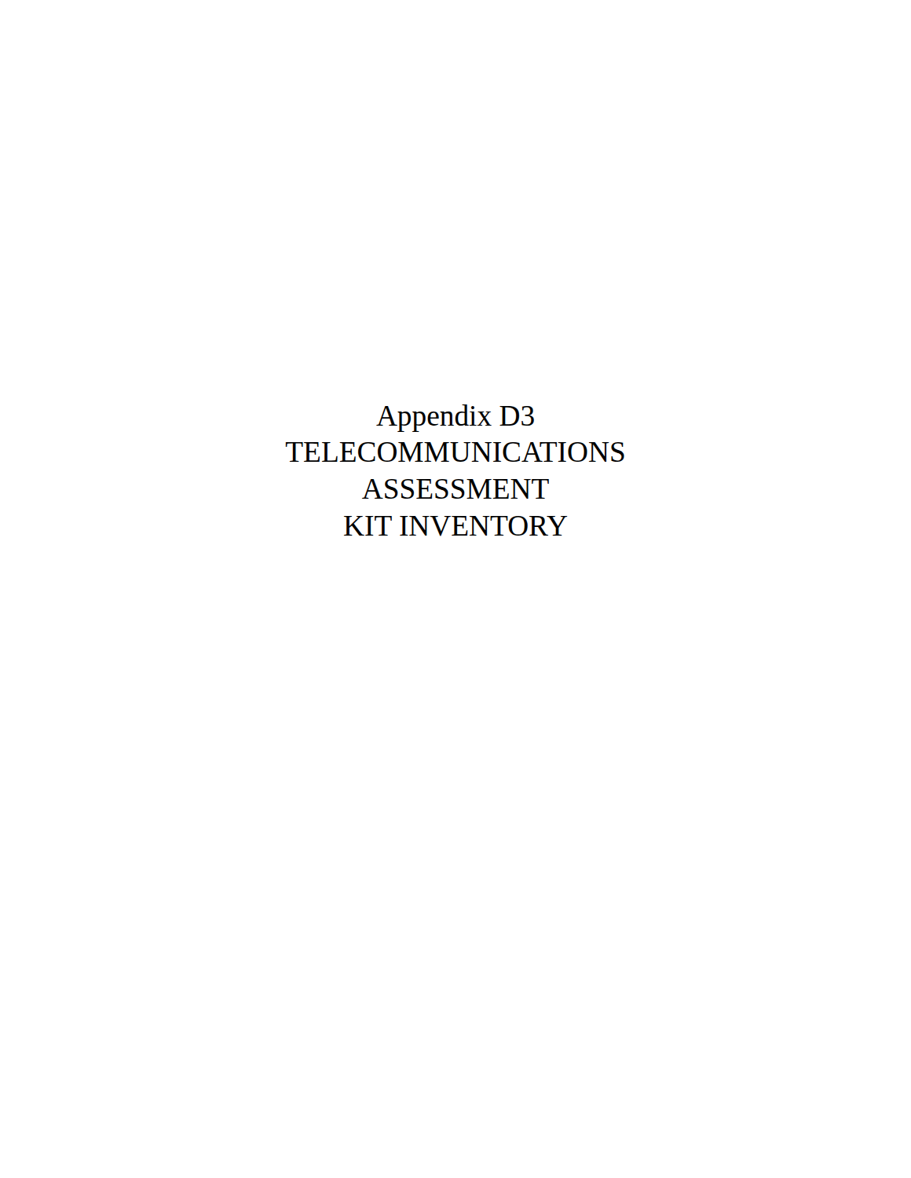Appendix D3
TELECOMMUNICATIONS ASSESSMENT
KIT INVENTORY